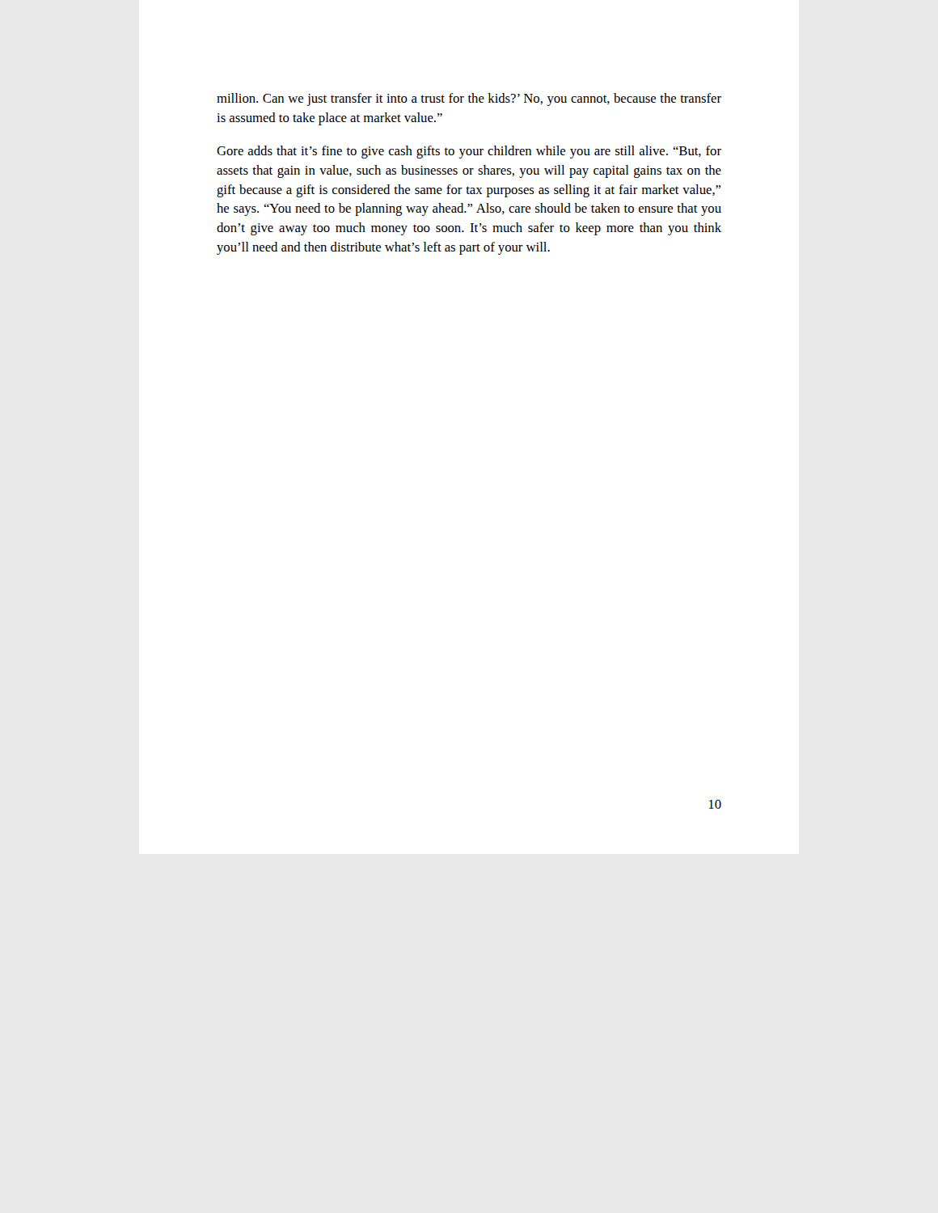million. Can we just transfer it into a trust for the kids?’ No, you cannot, because the transfer is assumed to take place at market value.”
Gore adds that it’s fine to give cash gifts to your children while you are still alive. “But, for assets that gain in value, such as businesses or shares, you will pay capital gains tax on the gift because a gift is considered the same for tax purposes as selling it at fair market value,” he says. “You need to be planning way ahead.” Also, care should be taken to ensure that you don’t give away too much money too soon. It’s much safer to keep more than you think you’ll need and then distribute what’s left as part of your will.
10